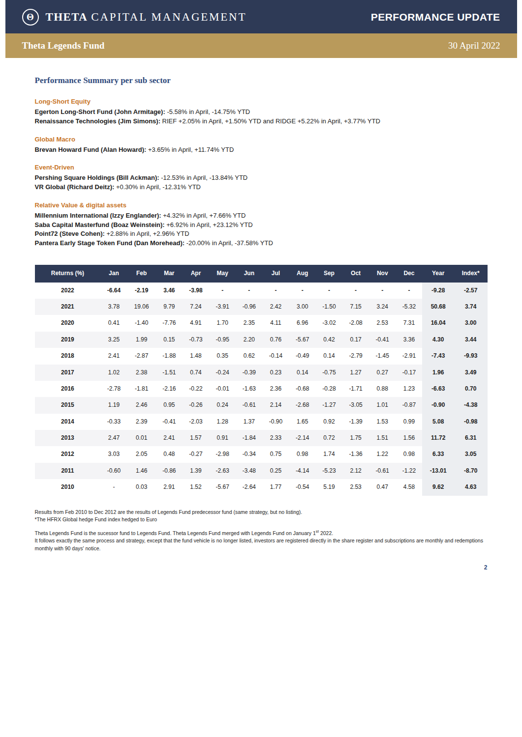Θ
THETA CAPITAL MANAGEMENT
PERFORMANCE UPDATE
Theta Legends Fund
30 April 2022
Performance Summary per sub sector
Long-Short Equity
Egerton Long-Short Fund (John Armitage): -5.58% in April, -14.75% YTD
Renaissance Technologies (Jim Simons): RIEF +2.05% in April, +1.50% YTD and RIDGE +5.22% in April, +3.77% YTD
Global Macro
Brevan Howard Fund (Alan Howard): +3.65% in April, +11.74% YTD
Event-Driven
Pershing Square Holdings (Bill Ackman): -12.53% in April, -13.84% YTD
VR Global (Richard Deitz): +0.30% in April, -12.31% YTD
Relative Value & digital assets
Millennium International (Izzy Englander): +4.32% in April, +7.66% YTD
Saba Capital Masterfund (Boaz Weinstein): +6.92% in April, +23.12% YTD
Point72 (Steve Cohen): +2.88% in April, +2.96% YTD
Pantera Early Stage Token Fund (Dan Morehead): -20.00% in April, -37.58% YTD
| Returns (%) | Jan | Feb | Mar | Apr | May | Jun | Jul | Aug | Sep | Oct | Nov | Dec | Year | Index* |
| --- | --- | --- | --- | --- | --- | --- | --- | --- | --- | --- | --- | --- | --- | --- |
| 2022 | -6.64 | -2.19 | 3.46 | -3.98 | - | - | - | - | - | - | - | - | -9.28 | -2.57 |
| 2021 | 3.78 | 19.06 | 9.79 | 7.24 | -3.91 | -0.96 | 2.42 | 3.00 | -1.50 | 7.15 | 3.24 | -5.32 | 50.68 | 3.74 |
| 2020 | 0.41 | -1.40 | -7.76 | 4.91 | 1.70 | 2.35 | 4.11 | 6.96 | -3.02 | -2.08 | 2.53 | 7.31 | 16.04 | 3.00 |
| 2019 | 3.25 | 1.99 | 0.15 | -0.73 | -0.95 | 2.20 | 0.76 | -5.67 | 0.42 | 0.17 | -0.41 | 3.36 | 4.30 | 3.44 |
| 2018 | 2.41 | -2.87 | -1.88 | 1.48 | 0.35 | 0.62 | -0.14 | -0.49 | 0.14 | -2.79 | -1.45 | -2.91 | -7.43 | -9.93 |
| 2017 | 1.02 | 2.38 | -1.51 | 0.74 | -0.24 | -0.39 | 0.23 | 0.14 | -0.75 | 1.27 | 0.27 | -0.17 | 1.96 | 3.49 |
| 2016 | -2.78 | -1.81 | -2.16 | -0.22 | -0.01 | -1.63 | 2.36 | -0.68 | -0.28 | -1.71 | 0.88 | 1.23 | -6.63 | 0.70 |
| 2015 | 1.19 | 2.46 | 0.95 | -0.26 | 0.24 | -0.61 | 2.14 | -2.68 | -1.27 | -3.05 | 1.01 | -0.87 | -0.90 | -4.38 |
| 2014 | -0.33 | 2.39 | -0.41 | -2.03 | 1.28 | 1.37 | -0.90 | 1.65 | 0.92 | -1.39 | 1.53 | 0.99 | 5.08 | -0.98 |
| 2013 | 2.47 | 0.01 | 2.41 | 1.57 | 0.91 | -1.84 | 2.33 | -2.14 | 0.72 | 1.75 | 1.51 | 1.56 | 11.72 | 6.31 |
| 2012 | 3.03 | 2.05 | 0.48 | -0.27 | -2.98 | -0.34 | 0.75 | 0.98 | 1.74 | -1.36 | 1.22 | 0.98 | 6.33 | 3.05 |
| 2011 | -0.60 | 1.46 | -0.86 | 1.39 | -2.63 | -3.48 | 0.25 | -4.14 | -5.23 | 2.12 | -0.61 | -1.22 | -13.01 | -8.70 |
| 2010 | - | 0.03 | 2.91 | 1.52 | -5.67 | -2.64 | 1.77 | -0.54 | 5.19 | 2.53 | 0.47 | 4.58 | 9.62 | 4.63 |
Results from Feb 2010 to Dec 2012 are the results of Legends Fund predecessor fund (same strategy, but no listing).
*The HFRX Global hedge Fund index hedged to Euro
Theta Legends Fund is the sucessor fund to Legends Fund. Theta Legends Fund merged with Legends Fund on January 1st 2022.
It follows exactly the same process and strategy, except that the fund vehicle is no longer listed, investors are registered directly in the share register and subscriptions are monthly and redemptions monthly with 90 days' notice.
2